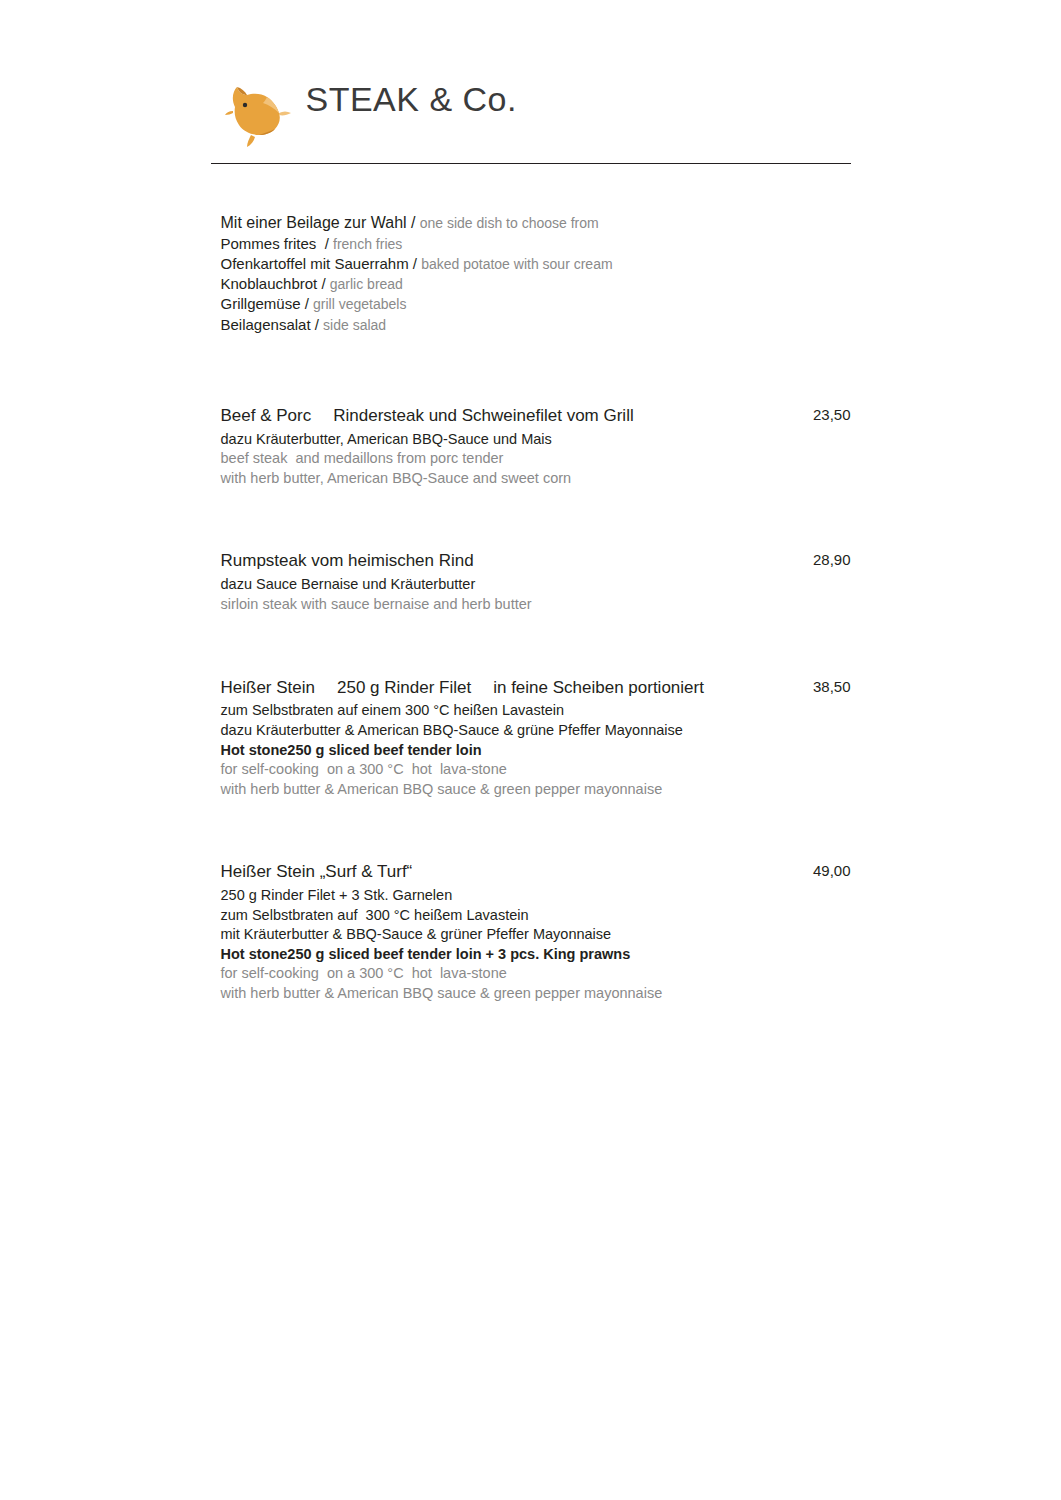STEAK & Co.
Mit einer Beilage zur Wahl / one side dish to choose from
Pommes frites / french fries
Ofenkartoffel mit Sauerrahm / baked potatoe with sour cream
Knoblauchbrot / garlic bread
Grillgemüse / grill vegetabels
Beilagensalat / side salad
23,50
Beef & Porc Rindersteak und Schweinefilet vom Grill
dazu Kräuterbutter, American BBQ-Sauce und Mais
beef steak and medaillons from porc tender
with herb butter, American BBQ-Sauce and sweet corn
28,90
Rumpsteak vom heimischen Rind
dazu Sauce Bernaise und Kräuterbutter
sirloin steak with sauce bernaise and herb butter
38,50
Heißer Stein 250 g Rinder Filet in feine Scheiben portioniert
zum Selbstbraten auf einem 300 °C heißen Lavastein
dazu Kräuterbutter & American BBQ-Sauce & grüne Pfeffer Mayonnaise
Hot stone 250 g sliced beef tender loin
for self-cooking on a 300 °C hot lava-stone
with herb butter & American BBQ sauce & green pepper mayonnaise
49,00
Heißer Stein „Surf & Turf“
250 g Rinder Filet + 3 Stk. Garnelen
zum Selbstbraten auf 300 °C heißem Lavastein
mit Kräuterbutter & BBQ-Sauce & grüner Pfeffer Mayonnaise
Hot stone 250 g sliced beef tender loin + 3 pcs. King prawns
for self-cooking on a 300 °C hot lava-stone
with herb butter & American BBQ sauce & green pepper mayonnaise